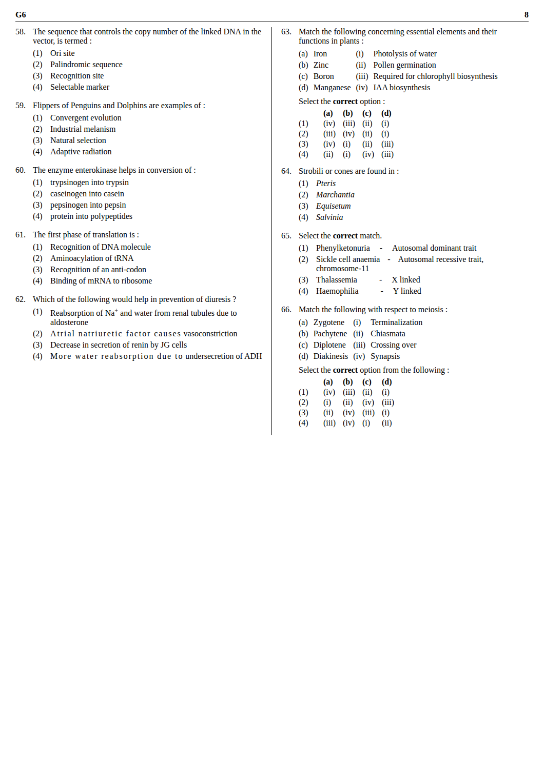G6 8
58.
The sequence that controls the copy number of the linked DNA in the vector, is termed :
(1) Ori site
(2) Palindromic sequence
(3) Recognition site
(4) Selectable marker
59.
Flippers of Penguins and Dolphins are examples of :
(1) Convergent evolution
(2) Industrial melanism
(3) Natural selection
(4) Adaptive radiation
60.
The enzyme enterokinase helps in conversion of :
(1) trypsinogen into trypsin
(2) caseinogen into casein
(3) pepsinogen into pepsin
(4) protein into polypeptides
61.
The first phase of translation is :
(1) Recognition of DNA molecule
(2) Aminoacylation of tRNA
(3) Recognition of an anti-codon
(4) Binding of mRNA to ribosome
62.
Which of the following would help in prevention of diuresis ?
(1) Reabsorption of Na+ and water from renal tubules due to aldosterone
(2) Atrial natriuretic factor causes vasoconstriction
(3) Decrease in secretion of renin by JG cells
(4) More water reabsorption due to undersecretion of ADH
63.
Match the following concerning essential elements and their functions in plants :
| (a) | Iron | (i) | Photolysis of water |
| (b) | Zinc | (ii) | Pollen germination |
| (c) | Boron | (iii) | Required for chlorophyll biosynthesis |
| (d) | Manganese | (iv) | IAA biosynthesis |
Select the correct option :
| | (a) | (b) | (c) | (d) |
| --- | --- | --- | --- | --- |
| (1) | (iv) | (iii) | (ii) | (i) |
| (2) | (iii) | (iv) | (ii) | (i) |
| (3) | (iv) | (i) | (ii) | (iii) |
| (4) | (ii) | (i) | (iv) | (iii) |
64.
Strobili or cones are found in :
(1) Pteris
(2) Marchantia
(3) Equisetum
(4) Salvinia
65.
Select the correct match.
(1) Phenylketonuria - Autosomal dominant trait
(2) Sickle cell anaemia - Autosomal recessive trait, chromosome-11
(3) Thalassemia - X linked
(4) Haemophilia - Y linked
66.
Match the following with respect to meiosis :
| (a) | Zygotene | (i) | Terminalization |
| (b) | Pachytene | (ii) | Chiasmata |
| (c) | Diplotene | (iii) | Crossing over |
| (d) | Diakinesis | (iv) | Synapsis |
Select the correct option from the following :
| | (a) | (b) | (c) | (d) |
| --- | --- | --- | --- | --- |
| (1) | (iv) | (iii) | (ii) | (i) |
| (2) | (i) | (ii) | (iv) | (iii) |
| (3) | (ii) | (iv) | (iii) | (i) |
| (4) | (iii) | (iv) | (i) | (ii) |